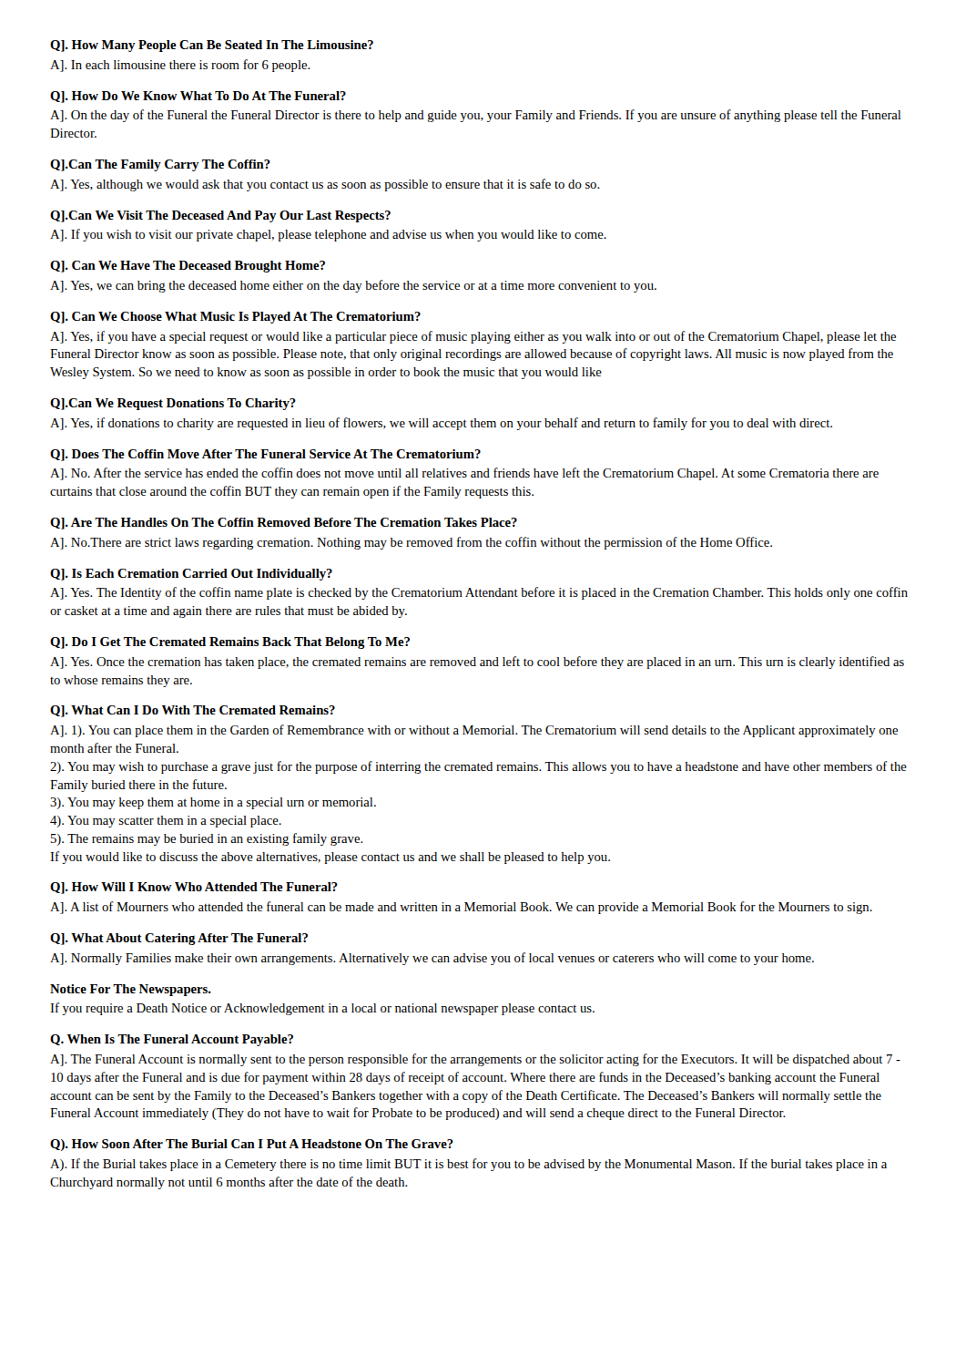Q]. How Many People Can Be Seated In The Limousine?
A]. In each limousine there is room for 6 people.
Q]. How Do We Know What To Do At The Funeral?
A]. On the day of the Funeral the Funeral Director is there to help and guide you, your Family and Friends. If you are unsure of anything please tell the Funeral Director.
Q].Can The Family Carry The Coffin?
A]. Yes, although we would ask that you contact us as soon as possible to ensure that it is safe to do so.
Q].Can We Visit The Deceased And Pay Our Last Respects?
A]. If you wish to visit our private chapel, please telephone and advise us when you would like to come.
Q]. Can We Have The Deceased Brought Home?
A]. Yes, we can bring the deceased home either on the day before the service or at a time more convenient to you.
Q]. Can We Choose What Music Is Played At The Crematorium?
A]. Yes, if you have a special request or would like a particular piece of music playing either as you walk into or out of the Crematorium Chapel, please let the Funeral Director know as soon as possible. Please note, that only original recordings are allowed because of copyright laws. All music is now played from the Wesley System. So we need to know as soon as possible in order to book the music that you would like
Q].Can We Request Donations To Charity?
A]. Yes, if donations to charity are requested in lieu of flowers, we will accept them on your behalf and return to family for you to deal with direct.
Q]. Does The Coffin Move After The Funeral Service At The Crematorium?
A]. No. After the service has ended the coffin does not move until all relatives and friends have left the Crematorium Chapel. At some Crematoria there are curtains that close around the coffin BUT they can remain open if the Family requests this.
Q]. Are The Handles On The Coffin Removed Before The Cremation Takes Place?
A]. No.There are strict laws regarding cremation. Nothing may be removed from the coffin without the permission of the Home Office.
Q]. Is Each Cremation Carried Out Individually?
A]. Yes. The Identity of the coffin name plate is checked by the Crematorium Attendant before it is placed in the Cremation Chamber. This holds only one coffin or casket at a time and again there are rules that must be abided by.
Q]. Do I Get The Cremated Remains Back That Belong To Me?
A]. Yes. Once the cremation has taken place, the cremated remains are removed and left to cool before they are placed in an urn. This urn is clearly identified as to whose remains they are.
Q]. What Can I Do With The Cremated Remains?
A]. 1). You can place them in the Garden of Remembrance with or without a Memorial. The Crematorium will send details to the Applicant approximately one month after the Funeral.
2). You may wish to purchase a grave just for the purpose of interring the cremated remains. This allows you to have a headstone and have other members of the Family buried there in the future.
3). You may keep them at home in a special urn or memorial.
4). You may scatter them in a special place.
5). The remains may be buried in an existing family grave.
If you would like to discuss the above alternatives, please contact us and we shall be pleased to help you.
Q]. How Will I Know Who Attended The Funeral?
A]. A list of Mourners who attended the funeral can be made and written in a Memorial Book. We can provide a Memorial Book for the Mourners to sign.
Q]. What About Catering After The Funeral?
A]. Normally Families make their own arrangements. Alternatively we can advise you of local venues or caterers who will come to your home.
Notice For The Newspapers.
If you require a Death Notice or Acknowledgement in a local or national newspaper please contact us.
Q. When Is The Funeral Account Payable?
A]. The Funeral Account is normally sent to the person responsible for the arrangements or the solicitor acting for the Executors. It will be dispatched about 7 - 10 days after the Funeral and is due for payment within 28 days of receipt of account. Where there are funds in the Deceased’s banking account the Funeral account can be sent by the Family to the Deceased’s Bankers together with a copy of the Death Certificate. The Deceased’s Bankers will normally settle the Funeral Account immediately (They do not have to wait for Probate to be produced) and will send a cheque direct to the Funeral Director.
Q). How Soon After The Burial Can I Put A Headstone On The Grave?
A). If the Burial takes place in a Cemetery there is no time limit BUT it is best for you to be advised by the Monumental Mason. If the burial takes place in a Churchyard normally not until 6 months after the date of the death.